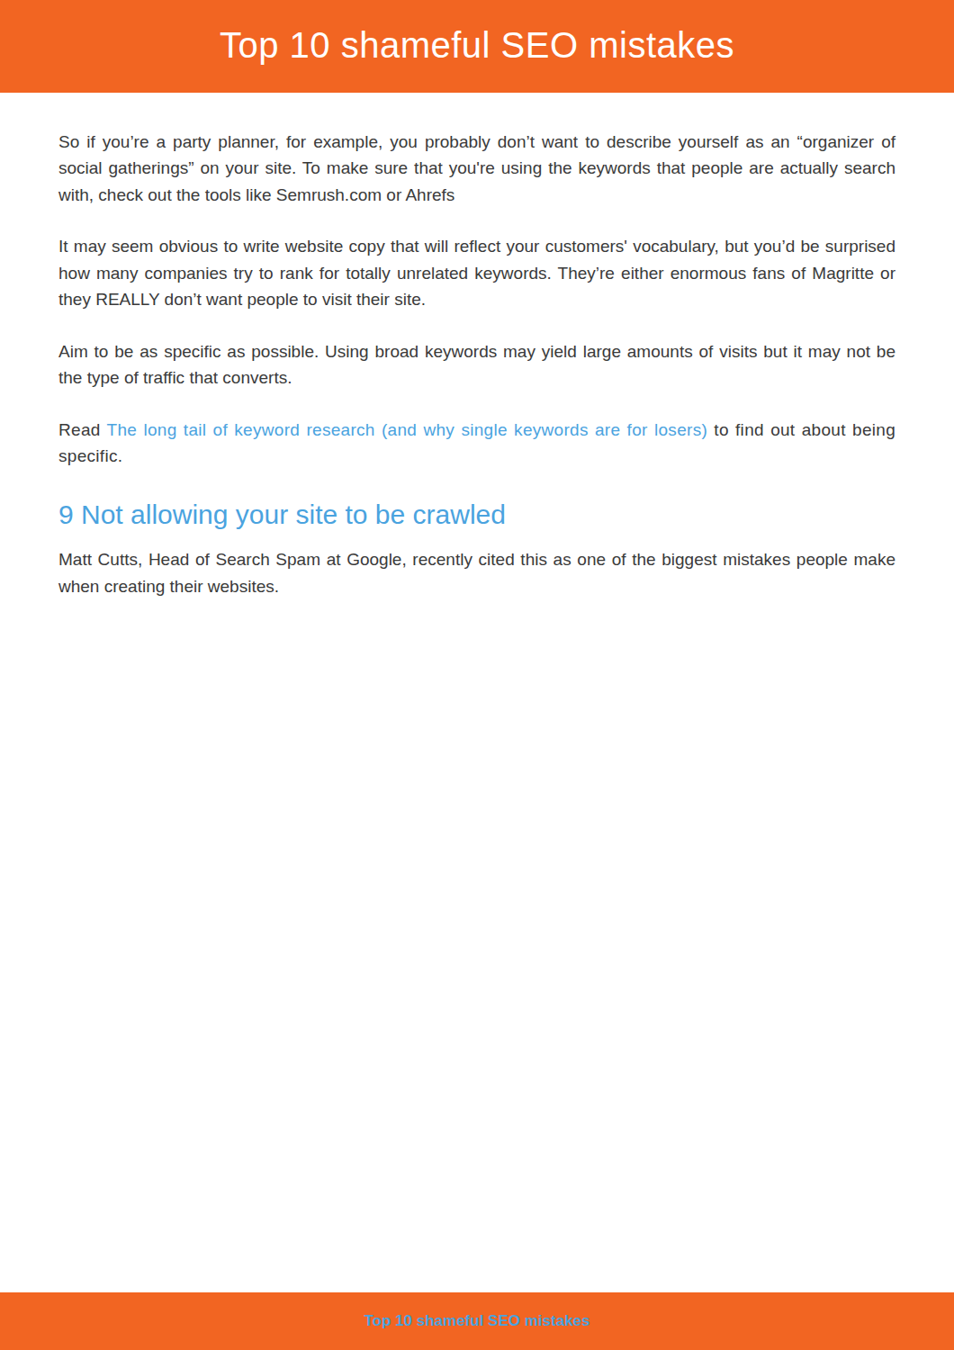Top 10 shameful SEO mistakes
So if you’re a party planner, for example, you probably don’t want to describe yourself as an “organizer of social gatherings” on your site. To make sure that you're using the keywords that people are actually search with, check out the tools like Semrush.com or Ahrefs
It may seem obvious to write website copy that will reflect your customers' vocabulary, but you’d be surprised how many companies try to rank for totally unrelated keywords. They’re either enormous fans of Magritte or they REALLY don’t want people to visit their site.
Aim to be as specific as possible. Using broad keywords may yield large amounts of visits but it may not be the type of traffic that converts.
Read The long tail of keyword research (and why single keywords are for losers) to find out about being specific.
9 Not allowing your site to be crawled
Matt Cutts, Head of Search Spam at Google, recently cited this as one of the biggest mistakes people make when creating their websites.
Top 10 shameful SEO mistakes